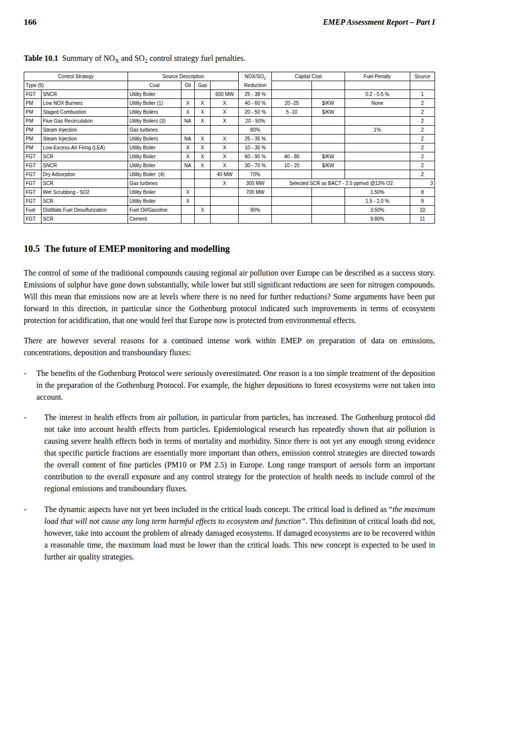166 EMEP Assessment Report – Part I
Table 10.1 Summary of NOX and SO2 control strategy fuel penalties.
| Control Strategy | Source Description | NOX/SO 2 Reduction | Capital Cost | Fuel Penalty | Source |
| --- | --- | --- | --- | --- | --- |
| Type (5) | Coal | Oil | Gas | | | | | |
| FGT | SNCR | Utility Boiler | | | 600 MW | 25 - 38 % | | | 0.2 - 0.5 % | 1 |
| PM | Low NOX Burners | Utility Boiler (1) | X | X | X | 40 - 60 % | 20 -25 | $/KW | None | 2 |
| PM | Staged Combustion | Utility Boilers | X | X | X | 20 - 50 % | 5 -10 | $/KW | | 2 |
| PM | Flue Gas Recirculation | Utility Boilers (3) | NA | X | X | 20 - 50% | | | | 2 |
| PM | Steam Injection | Gas turbines | | | | 80% | | | 1% | 2 |
| PM | Steam Injection | Utility Boilers | NA | X | X | 25 - 35 % | | | | 2 |
| PM | Low-Excess-Air Firing (LEA) | Utility Boiler | X | X | X | 10 - 30 % | | | | 2 |
| FGT | SCR | Utility Boiler | X | X | X | 60 - 90 % | 40 - 80 | $/KW | | 2 |
| FGT | SNCR | Utility Boiler | NA | X | X | 30 - 70 % | 10 - 20 | $/KW | | 2 |
| FGT | Dry Adsorption | Utility Boiler (4) | | | 40 MW | 70% | | | | 2 |
| FGT | SCR | Gas turbines | | | X | 300 MW | Selected SCR as BACT - 2.5 ppmvd @12% O2 | 3 |
| FGT | Wet Scrubbing - SO2 | Utility Boiler | X | | | 700 MW | | | 1.50% | 8 |
| FGT | SCR | Utility Boiler | X | | | | | | 1.5 - 2.0 % | 9 |
| Fuel | Distillate Fuel Desulfurization | Fuel Oil/Gasoline | | X | | 90% | | | 3.50% | 10 |
| FGT | SCR | Cement | | | | | | | 9.80% | 11 |
10.5 The future of EMEP monitoring and modelling
The control of some of the traditional compounds causing regional air pollution over Europe can be described as a success story. Emissions of sulphur have gone down substantially, while lower but still significant reductions are seen for nitrogen compounds. Will this mean that emissions now are at levels where there is no need for further reductions? Some arguments have been put forward in this direction, in particular since the Gothenburg protocol indicated such improvements in terms of ecosystem protection for acidification, that one would feel that Europe now is protected from environmental effects.
There are however several reasons for a continued intense work within EMEP on preparation of data on emissions, concentrations, deposition and transboundary fluxes:
The benefits of the Gothenburg Protocol were seriously overestimated. One reason is a too simple treatment of the deposition in the preparation of the Gothenburg Protocol. For example, the higher depositions to forest ecosystems were not taken into account.
The interest in health effects from air pollution, in particular from particles, has increased. The Gothenburg protocol did not take into account health effects from particles. Epidemiological research has repeatedly shown that air pollution is causing severe health effects both in terms of mortality and morbidity. Since there is not yet any enough strong evidence that specific particle fractions are essentially more important than others, emission control strategies are directed towards the overall content of fine particles (PM10 or PM 2.5) in Europe. Long range transport of aersols form an important contribution to the overall exposure and any control strategy for the protection of health needs to include control of the regional emissions and transboundary fluxes.
The dynamic aspects have not yet been included in the critical loads concept. The critical load is defined as “the maximum load that will not cause any long term harmful effects to ecosystem and function”. This definition of critical loads did not, however, take into account the problem of already damaged ecosystems. If damaged ecosystems are to be recovered within a reasonable time, the maximum load must be lower than the critical loads. This new concept is expected to be used in further air quality strategies.